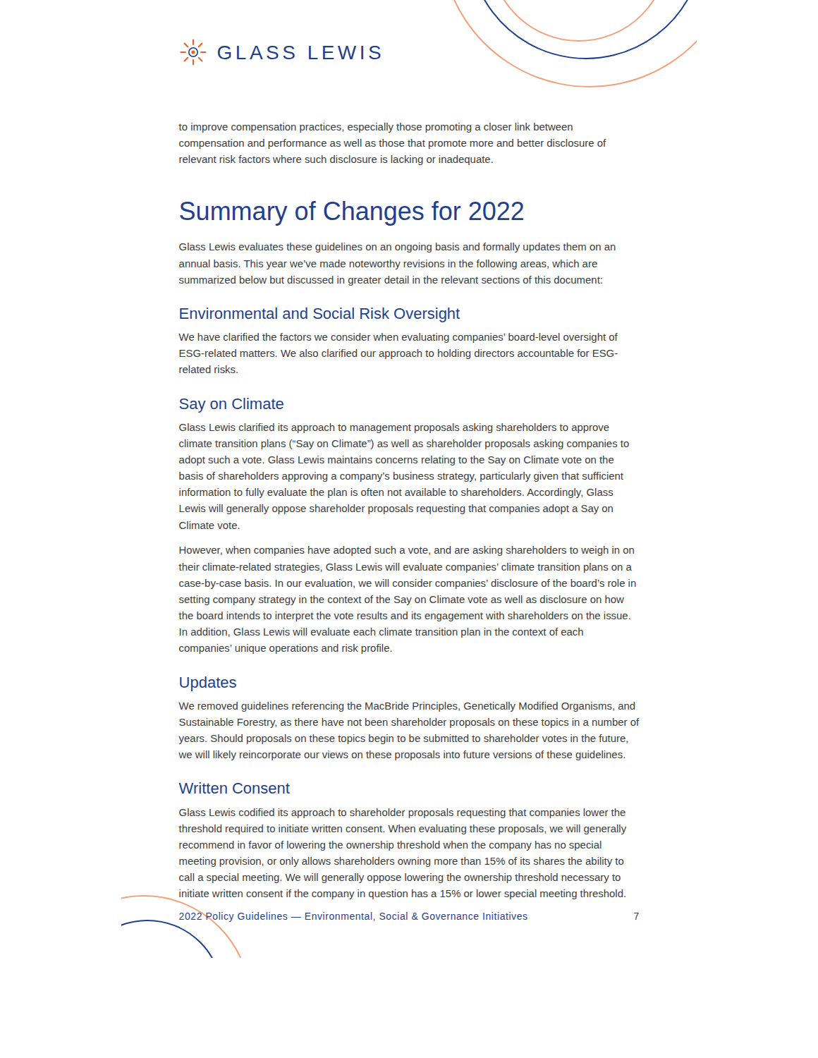GLASS LEWIS
to improve compensation practices, especially those promoting a closer link between compensation and performance as well as those that promote more and better disclosure of relevant risk factors where such disclosure is lacking or inadequate.
Summary of Changes for 2022
Glass Lewis evaluates these guidelines on an ongoing basis and formally updates them on an annual basis. This year we’ve made noteworthy revisions in the following areas, which are summarized below but discussed in greater detail in the relevant sections of this document:
Environmental and Social Risk Oversight
We have clarified the factors we consider when evaluating companies’ board-level oversight of ESG-related matters. We also clarified our approach to holding directors accountable for ESG-related risks.
Say on Climate
Glass Lewis clarified its approach to management proposals asking shareholders to approve climate transition plans (“Say on Climate”) as well as shareholder proposals asking companies to adopt such a vote. Glass Lewis maintains concerns relating to the Say on Climate vote on the basis of shareholders approving a company’s business strategy, particularly given that sufficient information to fully evaluate the plan is often not available to shareholders. Accordingly, Glass Lewis will generally oppose shareholder proposals requesting that companies adopt a Say on Climate vote.
However, when companies have adopted such a vote, and are asking shareholders to weigh in on their climate-related strategies, Glass Lewis will evaluate companies’ climate transition plans on a case-by-case basis. In our evaluation, we will consider companies’ disclosure of the board’s role in setting company strategy in the context of the Say on Climate vote as well as disclosure on how the board intends to interpret the vote results and its engagement with shareholders on the issue. In addition, Glass Lewis will evaluate each climate transition plan in the context of each companies’ unique operations and risk profile.
Updates
We removed guidelines referencing the MacBride Principles, Genetically Modified Organisms, and Sustainable Forestry, as there have not been shareholder proposals on these topics in a number of years. Should proposals on these topics begin to be submitted to shareholder votes in the future, we will likely reincorporate our views on these proposals into future versions of these guidelines.
Written Consent
Glass Lewis codified its approach to shareholder proposals requesting that companies lower the threshold required to initiate written consent. When evaluating these proposals, we will generally recommend in favor of lowering the ownership threshold when the company has no special meeting provision, or only allows shareholders owning more than 15% of its shares the ability to call a special meeting. We will generally oppose lowering the ownership threshold necessary to initiate written consent if the company in question has a 15% or lower special meeting threshold.
2022 Policy Guidelines — Environmental, Social & Governance Initiatives
7